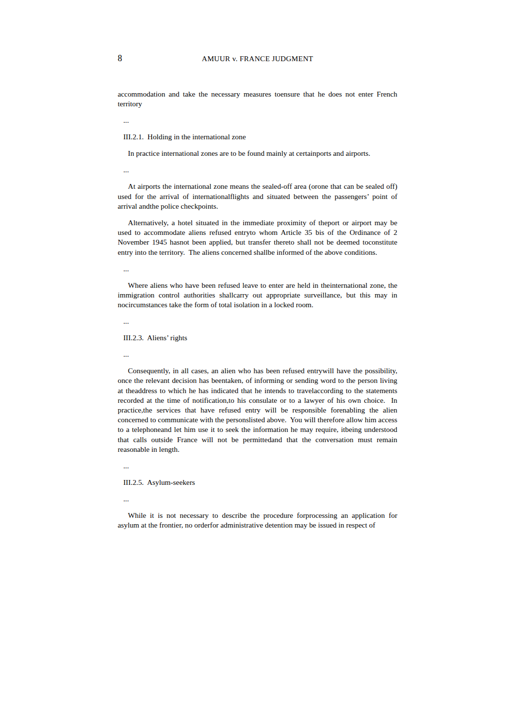8
AMUUR v. FRANCE JUDGMENT
accommodation and take the necessary measures toensure that he does not enter French territory
...
III.2.1. Holding in the international zone
In practice international zones are to be found mainly at certainports and airports.
...
At airports the international zone means the sealed-off area (orone that can be sealed off) used for the arrival of internationalflights and situated between the passengers’ point of arrival andthe police checkpoints.
Alternatively, a hotel situated in the immediate proximity of theport or airport may be used to accommodate aliens refused entryto whom Article 35 bis of the Ordinance of 2 November 1945 hasnot been applied, but transfer thereto shall not be deemed toconstitute entry into the territory. The aliens concerned shallbe informed of the above conditions.
...
Where aliens who have been refused leave to enter are held in theinternational zone, the immigration control authorities shallcarry out appropriate surveillance, but this may in nocircumstances take the form of total isolation in a locked room.
...
III.2.3. Aliens’ rights
...
Consequently, in all cases, an alien who has been refused entrywill have the possibility, once the relevant decision has beentaken, of informing or sending word to the person living at theaddress to which he has indicated that he intends to travelaccording to the statements recorded at the time of notification,to his consulate or to a lawyer of his own choice. In practice,the services that have refused entry will be responsible forenabling the alien concerned to communicate with the personslisted above. You will therefore allow him access to a telephoneand let him use it to seek the information he may require, itbeing understood that calls outside France will not be permittedand that the conversation must remain reasonable in length.
...
III.2.5. Asylum-seekers
...
While it is not necessary to describe the procedure forprocessing an application for asylum at the frontier, no orderfor administrative detention may be issued in respect of